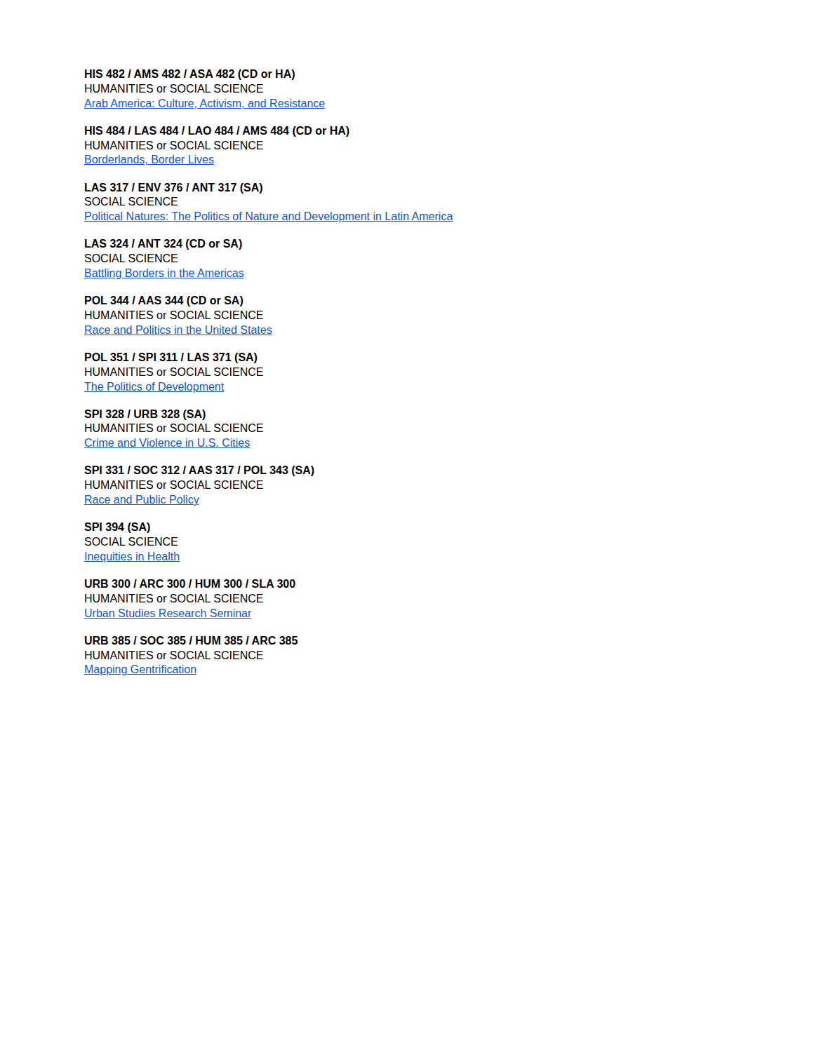HIS 482 / AMS 482 / ASA 482 (CD or HA)
HUMANITIES or SOCIAL SCIENCE
Arab America: Culture, Activism, and Resistance
HIS 484 / LAS 484 / LAO 484 / AMS 484 (CD or HA)
HUMANITIES or SOCIAL SCIENCE
Borderlands, Border Lives
LAS 317 / ENV 376 / ANT 317 (SA)
SOCIAL SCIENCE
Political Natures: The Politics of Nature and Development in Latin America
LAS 324 / ANT 324 (CD or SA)
SOCIAL SCIENCE
Battling Borders in the Americas
POL 344 / AAS 344 (CD or SA)
HUMANITIES or SOCIAL SCIENCE
Race and Politics in the United States
POL 351 / SPI 311 / LAS 371 (SA)
HUMANITIES or SOCIAL SCIENCE
The Politics of Development
SPI 328 / URB 328 (SA)
HUMANITIES or SOCIAL SCIENCE
Crime and Violence in U.S. Cities
SPI 331 / SOC 312 / AAS 317 / POL 343 (SA)
HUMANITIES or SOCIAL SCIENCE
Race and Public Policy
SPI 394 (SA)
SOCIAL SCIENCE
Inequities in Health
URB 300 / ARC 300 / HUM 300 / SLA 300
HUMANITIES or SOCIAL SCIENCE
Urban Studies Research Seminar
URB 385 / SOC 385 / HUM 385 / ARC 385
HUMANITIES or SOCIAL SCIENCE
Mapping Gentrification